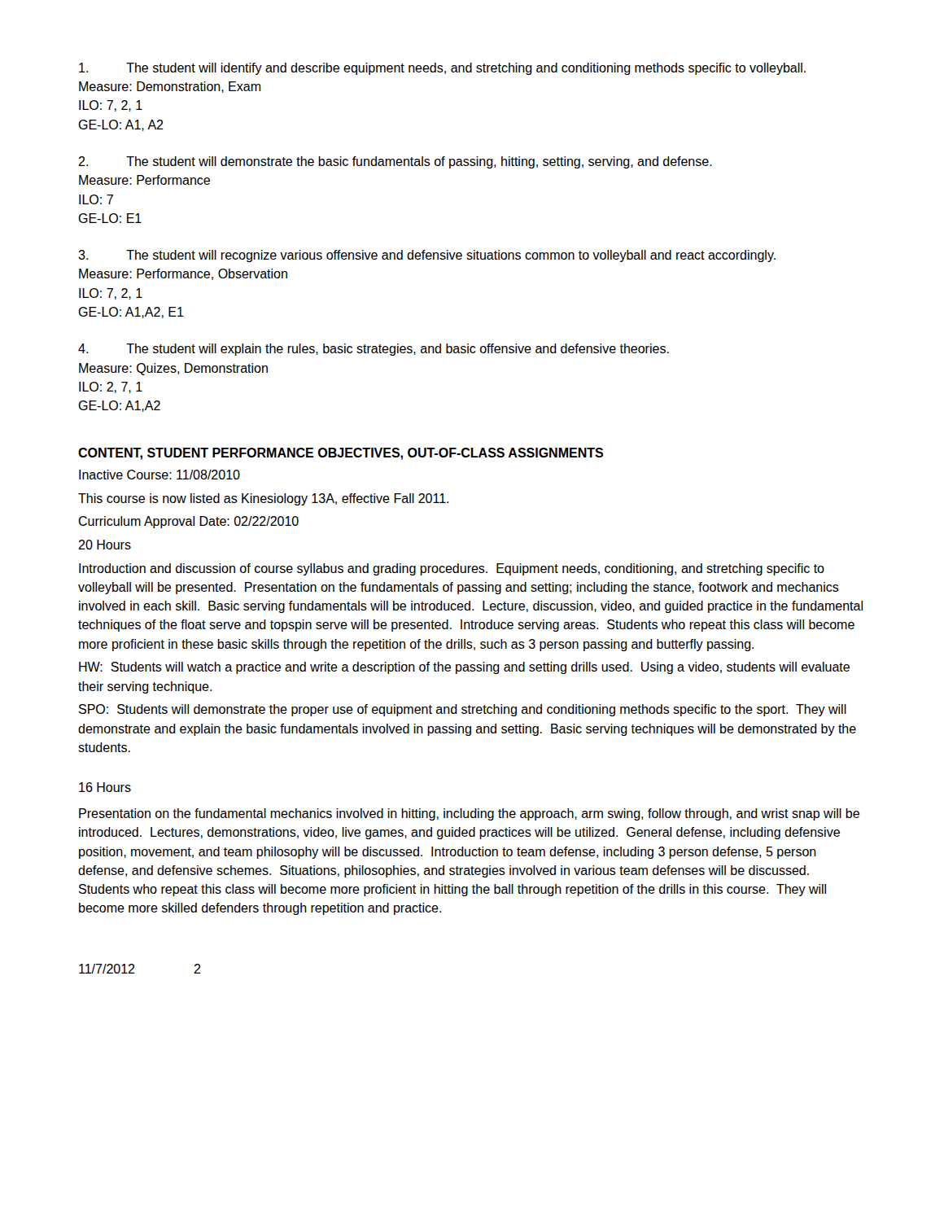1. The student will identify and describe equipment needs, and stretching and conditioning methods specific to volleyball.
Measure: Demonstration, Exam
ILO: 7, 2, 1
GE-LO: A1, A2
2. The student will demonstrate the basic fundamentals of passing, hitting, setting, serving, and defense.
Measure: Performance
ILO: 7
GE-LO: E1
3. The student will recognize various offensive and defensive situations common to volleyball and react accordingly.
Measure: Performance, Observation
ILO: 7, 2, 1
GE-LO: A1,A2, E1
4. The student will explain the rules, basic strategies, and basic offensive and defensive theories.
Measure: Quizes, Demonstration
ILO: 2, 7, 1
GE-LO: A1,A2
CONTENT, STUDENT PERFORMANCE OBJECTIVES, OUT-OF-CLASS ASSIGNMENTS
Inactive Course: 11/08/2010
This course is now listed as Kinesiology 13A, effective Fall 2011.
Curriculum Approval Date: 02/22/2010
20 Hours
Introduction and discussion of course syllabus and grading procedures. Equipment needs, conditioning, and stretching specific to volleyball will be presented. Presentation on the fundamentals of passing and setting; including the stance, footwork and mechanics involved in each skill. Basic serving fundamentals will be introduced. Lecture, discussion, video, and guided practice in the fundamental techniques of the float serve and topspin serve will be presented. Introduce serving areas. Students who repeat this class will become more proficient in these basic skills through the repetition of the drills, such as 3 person passing and butterfly passing.
HW: Students will watch a practice and write a description of the passing and setting drills used. Using a video, students will evaluate their serving technique.
SPO: Students will demonstrate the proper use of equipment and stretching and conditioning methods specific to the sport. They will demonstrate and explain the basic fundamentals involved in passing and setting. Basic serving techniques will be demonstrated by the students.
16 Hours
Presentation on the fundamental mechanics involved in hitting, including the approach, arm swing, follow through, and wrist snap will be introduced. Lectures, demonstrations, video, live games, and guided practices will be utilized. General defense, including defensive position, movement, and team philosophy will be discussed. Introduction to team defense, including 3 person defense, 5 person defense, and defensive schemes. Situations, philosophies, and strategies involved in various team defenses will be discussed. Students who repeat this class will become more proficient in hitting the ball through repetition of the drills in this course. They will become more skilled defenders through repetition and practice.
11/7/2012 2